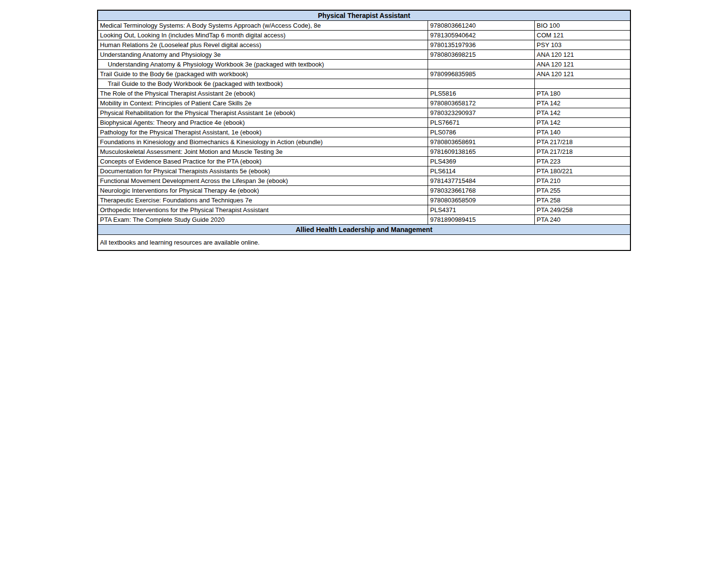| Physical Therapist Assistant |
| Medical Terminology Systems: A Body Systems Approach (w/Access Code), 8e | 9780803661240 | BIO 100 |
| Looking Out, Looking In (includes MindTap 6 month digital access) | 9781305940642 | COM 121 |
| Human Relations 2e (Looseleaf plus Revel digital access) | 9780135197936 | PSY 103 |
| Understanding Anatomy and Physiology 3e | 9780803698215 | ANA 120 121 |
| Understanding Anatomy & Physiology Workbook 3e (packaged with textbook) | | ANA 120 121 |
| Trail Guide to the Body 6e (packaged with workbook) | 9780996835985 | ANA 120 121 |
| Trail Guide to the Body Workbook 6e (packaged with textbook) | | |
| The Role of the Physical Therapist Assistant 2e (ebook) | PLS5816 | PTA 180 |
| Mobility in Context: Principles of Patient Care Skills 2e | 9780803658172 | PTA 142 |
| Physical Rehabilitation for the Physical Therapist Assistant 1e (ebook) | 9780323290937 | PTA 142 |
| Biophysical Agents: Theory and Practice 4e (ebook) | PLS76671 | PTA 142 |
| Pathology for the Physical Therapist Assistant, 1e (ebook) | PLS0786 | PTA 140 |
| Foundations in Kinesiology and Biomechanics & Kinesiology in Action (ebundle) | 9780803658691 | PTA 217/218 |
| Musculoskeletal Assessment: Joint Motion and Muscle Testing 3e | 9781609138165 | PTA 217/218 |
| Concepts of Evidence Based Practice for the PTA (ebook) | PLS4369 | PTA 223 |
| Documentation for Physical Therapists Assistants 5e (ebook) | PLS6114 | PTA 180/221 |
| Functional Movement Development Across the Lifespan 3e (ebook) | 9781437715484 | PTA 210 |
| Neurologic Interventions for Physical Therapy 4e (ebook) | 9780323661768 | PTA 255 |
| Therapeutic Exercise: Foundations and Techniques 7e | 9780803658509 | PTA 258 |
| Orthopedic Interventions for the Physical Therapist Assistant | PLS4371 | PTA 249/258 |
| PTA Exam: The Complete Study Guide 2020 | 9781890989415 | PTA 240 |
| Allied Health Leadership and Management |
| All textbooks and learning resources are available online. |